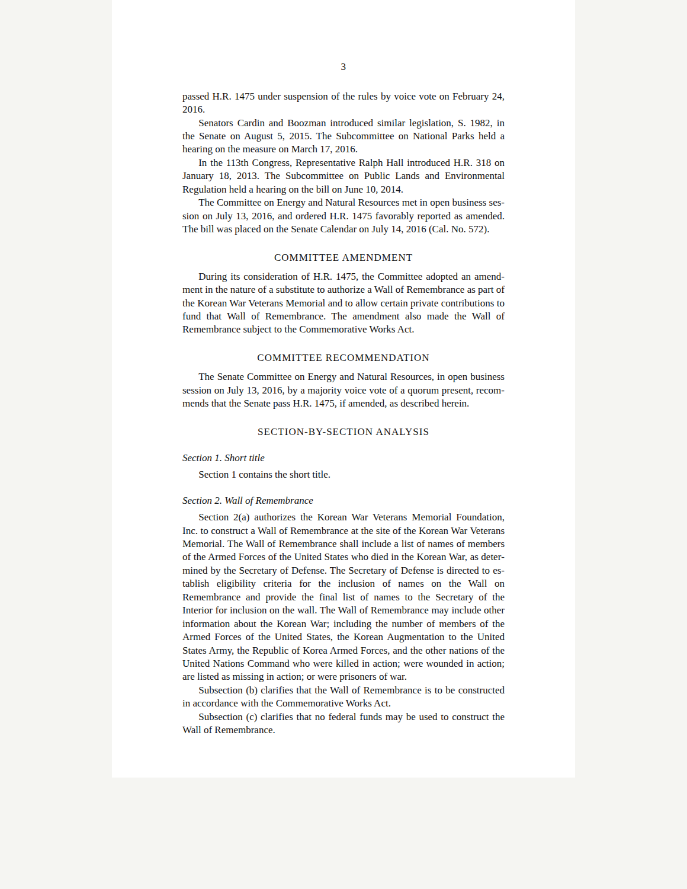3
passed H.R. 1475 under suspension of the rules by voice vote on February 24, 2016.
Senators Cardin and Boozman introduced similar legislation, S. 1982, in the Senate on August 5, 2015. The Subcommittee on National Parks held a hearing on the measure on March 17, 2016.
In the 113th Congress, Representative Ralph Hall introduced H.R. 318 on January 18, 2013. The Subcommittee on Public Lands and Environmental Regulation held a hearing on the bill on June 10, 2014.
The Committee on Energy and Natural Resources met in open business session on July 13, 2016, and ordered H.R. 1475 favorably reported as amended. The bill was placed on the Senate Calendar on July 14, 2016 (Cal. No. 572).
Committee Amendment
During its consideration of H.R. 1475, the Committee adopted an amendment in the nature of a substitute to authorize a Wall of Remembrance as part of the Korean War Veterans Memorial and to allow certain private contributions to fund that Wall of Remembrance. The amendment also made the Wall of Remembrance subject to the Commemorative Works Act.
Committee Recommendation
The Senate Committee on Energy and Natural Resources, in open business session on July 13, 2016, by a majority voice vote of a quorum present, recommends that the Senate pass H.R. 1475, if amended, as described herein.
Section-by-Section Analysis
Section 1. Short title
Section 1 contains the short title.
Section 2. Wall of Remembrance
Section 2(a) authorizes the Korean War Veterans Memorial Foundation, Inc. to construct a Wall of Remembrance at the site of the Korean War Veterans Memorial. The Wall of Remembrance shall include a list of names of members of the Armed Forces of the United States who died in the Korean War, as determined by the Secretary of Defense. The Secretary of Defense is directed to establish eligibility criteria for the inclusion of names on the Wall on Remembrance and provide the final list of names to the Secretary of the Interior for inclusion on the wall. The Wall of Remembrance may include other information about the Korean War; including the number of members of the Armed Forces of the United States, the Korean Augmentation to the United States Army, the Republic of Korea Armed Forces, and the other nations of the United Nations Command who were killed in action; were wounded in action; are listed as missing in action; or were prisoners of war.
Subsection (b) clarifies that the Wall of Remembrance is to be constructed in accordance with the Commemorative Works Act.
Subsection (c) clarifies that no federal funds may be used to construct the Wall of Remembrance.